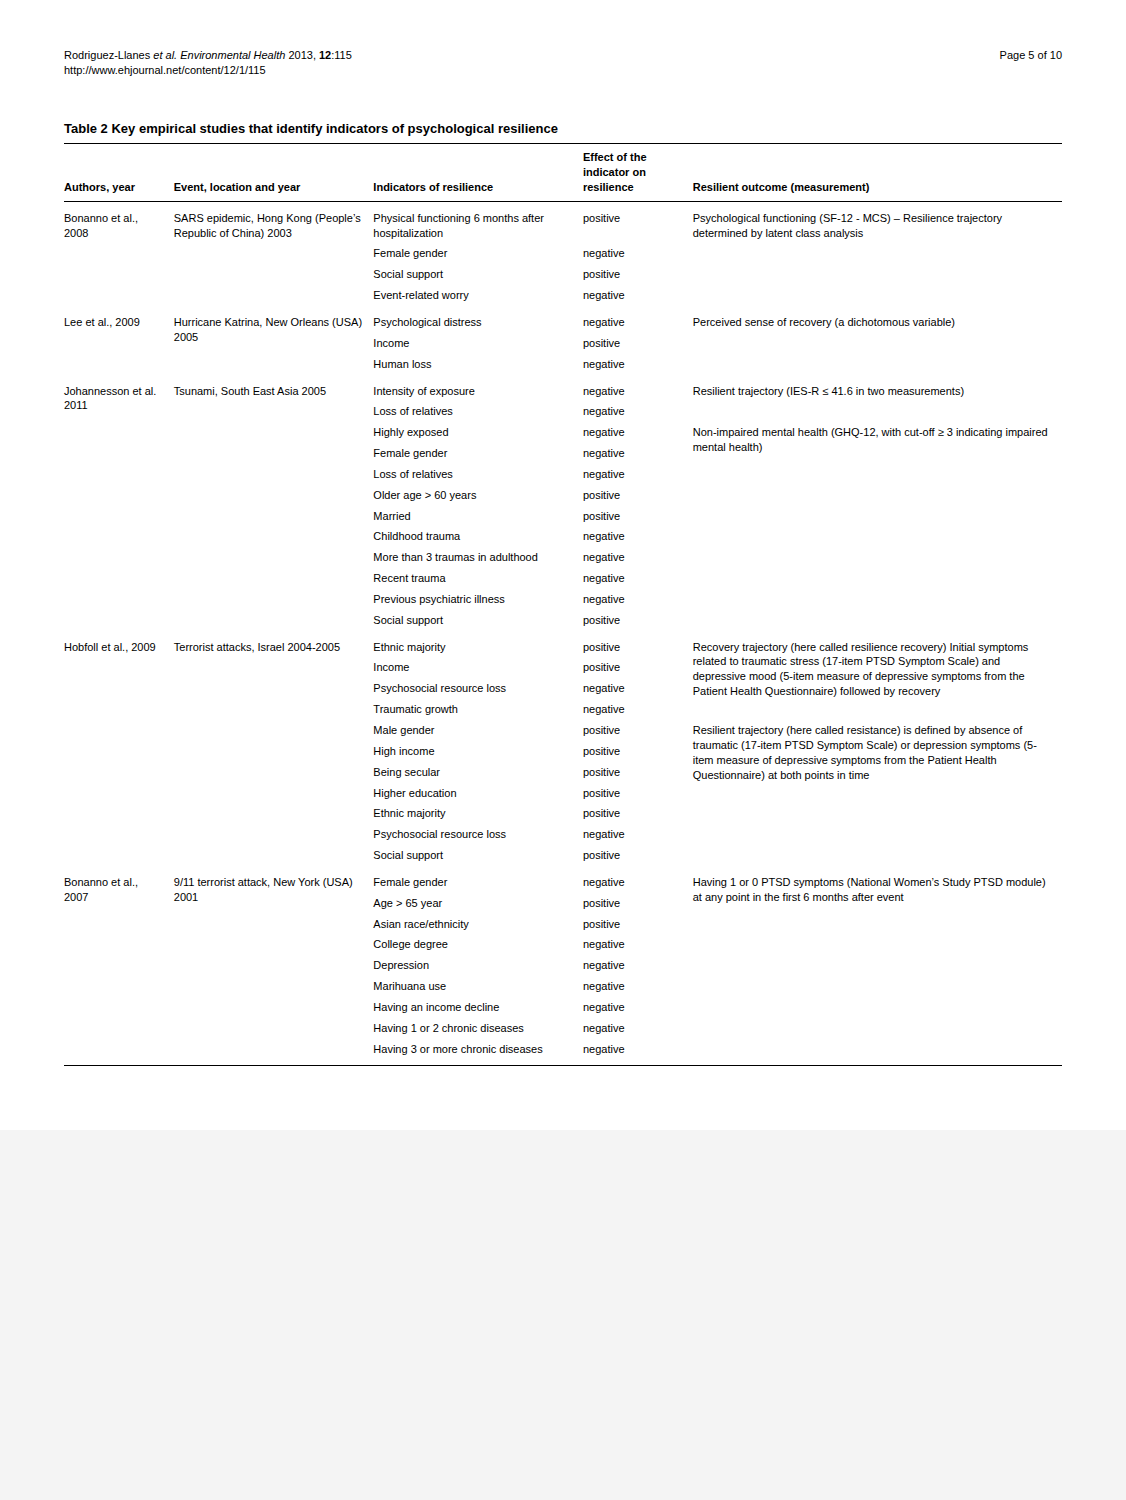Rodriguez-Llanes et al. Environmental Health 2013, 12:115
http://www.ehjournal.net/content/12/1/115
Page 5 of 10
Table 2 Key empirical studies that identify indicators of psychological resilience
| Authors, year | Event, location and year | Indicators of resilience | Effect of the indicator on resilience | Resilient outcome (measurement) |
| --- | --- | --- | --- | --- |
| Bonanno et al., 2008 | SARS epidemic, Hong Kong (People’s Republic of China) 2003 | Physical functioning 6 months after hospitalization | positive | Psychological functioning (SF-12 - MCS) – Resilience trajectory determined by latent class analysis |
| Female gender | negative |
| Social support | positive |
| Event-related worry | negative |
| Lee et al., 2009 | Hurricane Katrina, New Orleans (USA) 2005 | Psychological distress | negative | Perceived sense of recovery (a dichotomous variable) |
| Income | positive |
| Human loss | negative |
| Johannesson et al. 2011 | Tsunami, South East Asia 2005 | Intensity of exposure | negative | Resilient trajectory (IES-R ≤ 41.6 in two measurements) |
| Loss of relatives | negative |
| Highly exposed | negative | Non-impaired mental health (GHQ-12, with cut-off ≥ 3 indicating impaired mental health) |
| Female gender | negative |
| Loss of relatives | negative |
| Older age > 60 years | positive |
| Married | positive |
| Childhood trauma | negative |
| More than 3 traumas in adulthood | negative |
| Recent trauma | negative |
| Previous psychiatric illness | negative |
| | | Social support | positive | |
| Hobfoll et al., 2009 | Terrorist attacks, Israel 2004-2005 | Ethnic majority | positive | Recovery trajectory (here called resilience recovery) Initial symptoms related to traumatic stress (17-item PTSD Symptom Scale) and depressive mood (5-item measure of depressive symptoms from the Patient Health Questionnaire) followed by recovery |
| Income | positive |
| Psychosocial resource loss | negative |
| Traumatic growth | negative |
| Male gender | positive | Resilient trajectory (here called resistance) is defined by absence of traumatic (17-item PTSD Symptom Scale) or depression symptoms (5-item measure of depressive symptoms from the Patient Health Questionnaire) at both points in time |
| High income | positive |
| Being secular | positive |
| Higher education | positive |
| Ethnic majority | positive |
| Psychosocial resource loss | negative |
| Social support | positive |
| Bonanno et al., 2007 | 9/11 terrorist attack, New York (USA) 2001 | Female gender | negative | Having 1 or 0 PTSD symptoms (National Women’s Study PTSD module) at any point in the first 6 months after event |
| Age > 65 year | positive |
| Asian race/ethnicity | positive |
| College degree | negative |
| Depression | negative |
| Marihuana use | negative |
| Having an income decline | negative |
| Having 1 or 2 chronic diseases | negative |
| Having 3 or more chronic diseases | negative |